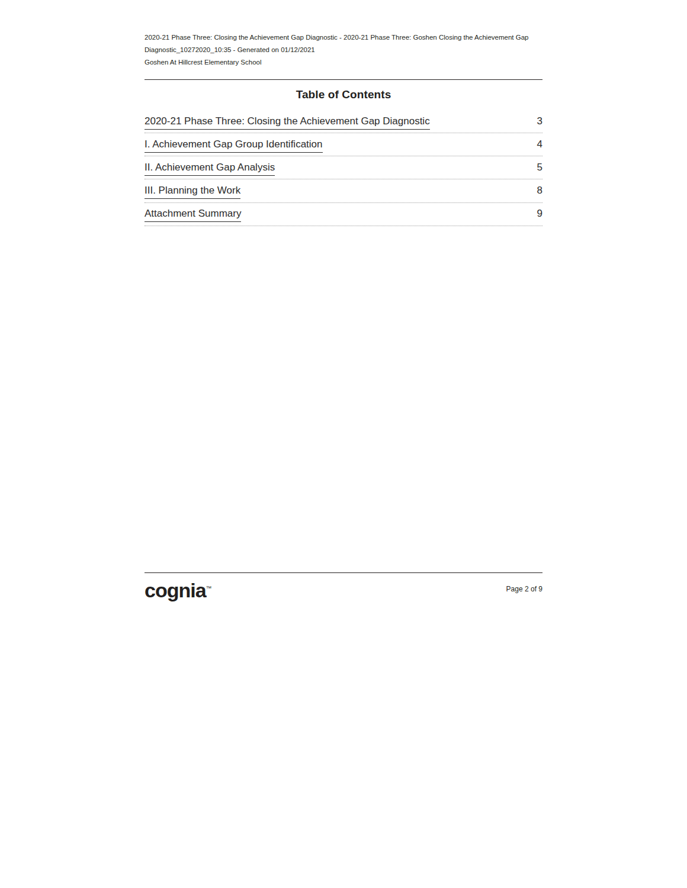2020-21 Phase Three: Closing the Achievement Gap Diagnostic - 2020-21 Phase Three: Goshen Closing the Achievement Gap Diagnostic_10272020_10:35 - Generated on 01/12/2021 Goshen At Hillcrest Elementary School
Table of Contents
2020-21 Phase Three: Closing the Achievement Gap Diagnostic 3
I. Achievement Gap Group Identification 4
II. Achievement Gap Analysis 5
III. Planning the Work 8
Attachment Summary 9
cognia™
Page 2 of 9